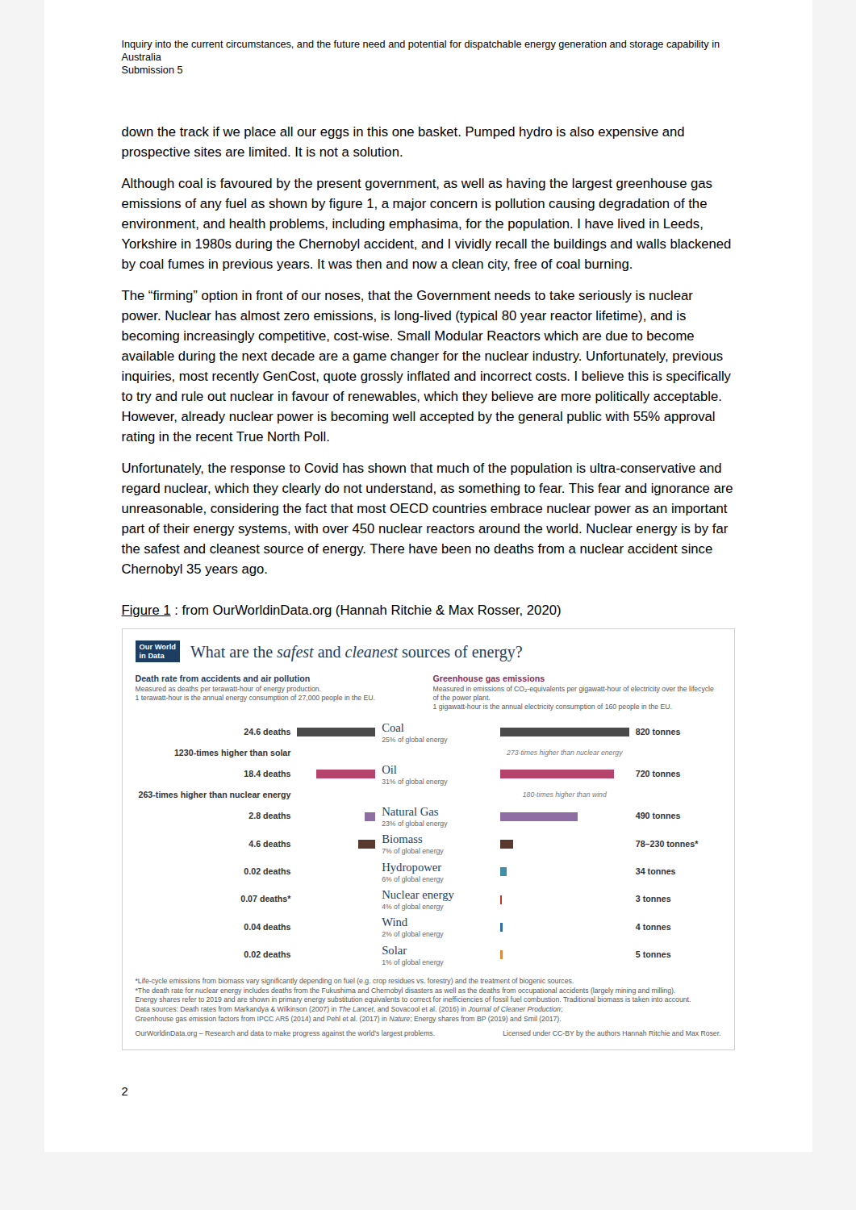Inquiry into the current circumstances, and the future need and potential for dispatchable energy generation and storage capability in Australia
Submission 5
down the track if we place all our eggs in this one basket. Pumped hydro is also expensive and prospective sites are limited. It is not a solution.
Although coal is favoured by the present government, as well as having the largest greenhouse gas emissions of any fuel as shown by figure 1, a major concern is pollution causing degradation of the environment, and health problems, including emphasima, for the population. I have lived in Leeds, Yorkshire in 1980s during the Chernobyl accident, and I vividly recall the buildings and walls blackened by coal fumes in previous years. It was then and now a clean city, free of coal burning.
The “firming” option in front of our noses, that the Government needs to take seriously is nuclear power. Nuclear has almost zero emissions, is long-lived (typical 80 year reactor lifetime), and is becoming increasingly competitive, cost-wise. Small Modular Reactors which are due to become available during the next decade are a game changer for the nuclear industry. Unfortunately, previous inquiries, most recently GenCost, quote grossly inflated and incorrect costs. I believe this is specifically to try and rule out nuclear in favour of renewables, which they believe are more politically acceptable. However, already nuclear power is becoming well accepted by the general public with 55% approval rating in the recent True North Poll.
Unfortunately, the response to Covid has shown that much of the population is ultra-conservative and regard nuclear, which they clearly do not understand, as something to fear. This fear and ignorance are unreasonable, considering the fact that most OECD countries embrace nuclear power as an important part of their energy systems, with over 450 nuclear reactors around the world. Nuclear energy is by far the safest and cleanest source of energy. There have been no deaths from a nuclear accident since Chernobyl 35 years ago.
Figure 1 : from OurWorldinData.org (Hannah Ritchie & Max Rosser, 2020)
Our World
in Data What are the safest and cleanest sources of energy?
Death rate from accidents and air pollution
Greenhouse gas emissions
Measured as deaths per terawatt-hour of energy production.
1 terawatt-hour is the annual energy consumption of 27,000 people in the EU.
Measured in emissions of CO₂-equivalents per gigawatt-hour of electricity over the lifecycle of the power plant.
1 gigawatt-hour is the annual electricity consumption of 160 people in the EU.
| 24.6 deaths | | Coal 25% of global energy | | 820 tonnes |
| 1230-times higher than solar | | | 273-times higher than nuclear energy | |
| 18.4 deaths | | Oil 31% of global energy | | 720 tonnes |
| 263-times higher than nuclear energy | | | 180-times higher than wind | |
| 2.8 deaths | | Natural Gas 23% of global energy | | 490 tonnes |
| 4.6 deaths | | Biomass 7% of global energy | | 78–230 tonnes* |
| 0.02 deaths | | Hydropower 6% of global energy | | 34 tonnes |
| 0.07 deaths* | | Nuclear energy 4% of global energy | | 3 tonnes |
| 0.04 deaths | | Wind 2% of global energy | | 4 tonnes |
| 0.02 deaths | | Solar 1% of global energy | | 5 tonnes |
*Life-cycle emissions from biomass vary significantly depending on fuel (e.g. crop residues vs. forestry) and the treatment of biogenic sources.
*The death rate for nuclear energy includes deaths from the Fukushima and Chernobyl disasters as well as the deaths from occupational accidents (largely mining and milling).
Energy shares refer to 2019 and are shown in primary energy substitution equivalents to correct for inefficiencies of fossil fuel combustion. Traditional biomass is taken into account.
Data sources: Death rates from Markandya & Wilkinson (2007) in The Lancet, and Sovacool et al. (2016) in Journal of Cleaner Production;
Greenhouse gas emission factors from IPCC AR5 (2014) and Pehl et al. (2017) in Nature; Energy shares from BP (2019) and Smil (2017).
OurWorldinData.org – Research and data to make progress against the world’s largest problems. Licensed under CC-BY by the authors Hannah Ritchie and Max Roser.
2